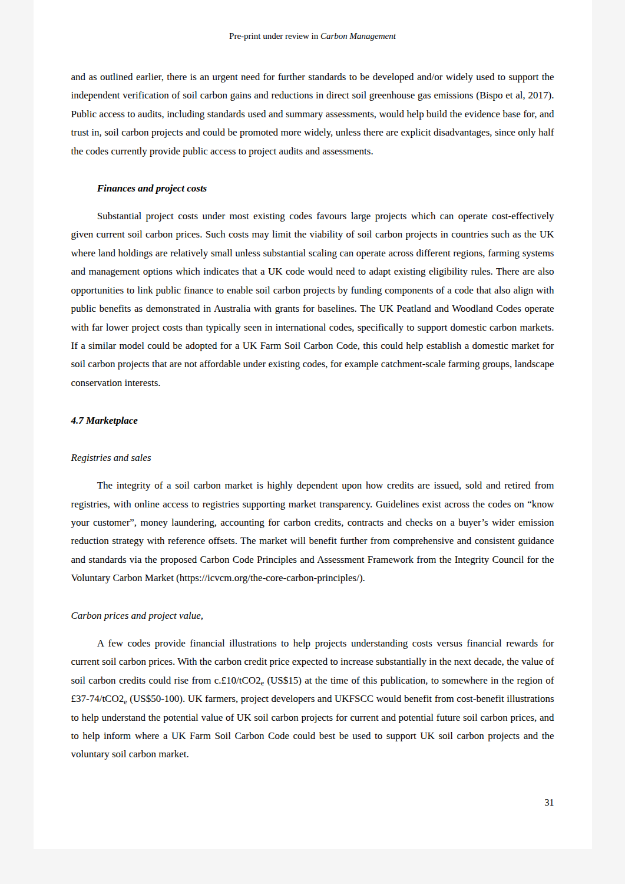Pre-print under review in Carbon Management
and as outlined earlier, there is an urgent need for further standards to be developed and/or widely used to support the independent verification of soil carbon gains and reductions in direct soil greenhouse gas emissions (Bispo et al, 2017). Public access to audits, including standards used and summary assessments, would help build the evidence base for, and trust in, soil carbon projects and could be promoted more widely, unless there are explicit disadvantages, since only half the codes currently provide public access to project audits and assessments.
Finances and project costs
Substantial project costs under most existing codes favours large projects which can operate cost-effectively given current soil carbon prices. Such costs may limit the viability of soil carbon projects in countries such as the UK where land holdings are relatively small unless substantial scaling can operate across different regions, farming systems and management options which indicates that a UK code would need to adapt existing eligibility rules. There are also opportunities to link public finance to enable soil carbon projects by funding components of a code that also align with public benefits as demonstrated in Australia with grants for baselines. The UK Peatland and Woodland Codes operate with far lower project costs than typically seen in international codes, specifically to support domestic carbon markets. If a similar model could be adopted for a UK Farm Soil Carbon Code, this could help establish a domestic market for soil carbon projects that are not affordable under existing codes, for example catchment-scale farming groups, landscape conservation interests.
4.7 Marketplace
Registries and sales
The integrity of a soil carbon market is highly dependent upon how credits are issued, sold and retired from registries, with online access to registries supporting market transparency. Guidelines exist across the codes on “know your customer”, money laundering, accounting for carbon credits, contracts and checks on a buyer’s wider emission reduction strategy with reference offsets. The market will benefit further from comprehensive and consistent guidance and standards via the proposed Carbon Code Principles and Assessment Framework from the Integrity Council for the Voluntary Carbon Market (https://icvcm.org/the-core-carbon-principles/).
Carbon prices and project value,
A few codes provide financial illustrations to help projects understanding costs versus financial rewards for current soil carbon prices. With the carbon credit price expected to increase substantially in the next decade, the value of soil carbon credits could rise from c.£10/tCO2e (US$15) at the time of this publication, to somewhere in the region of £37-74/tCO2e (US$50-100). UK farmers, project developers and UKFSCC would benefit from cost-benefit illustrations to help understand the potential value of UK soil carbon projects for current and potential future soil carbon prices, and to help inform where a UK Farm Soil Carbon Code could best be used to support UK soil carbon projects and the voluntary soil carbon market.
31